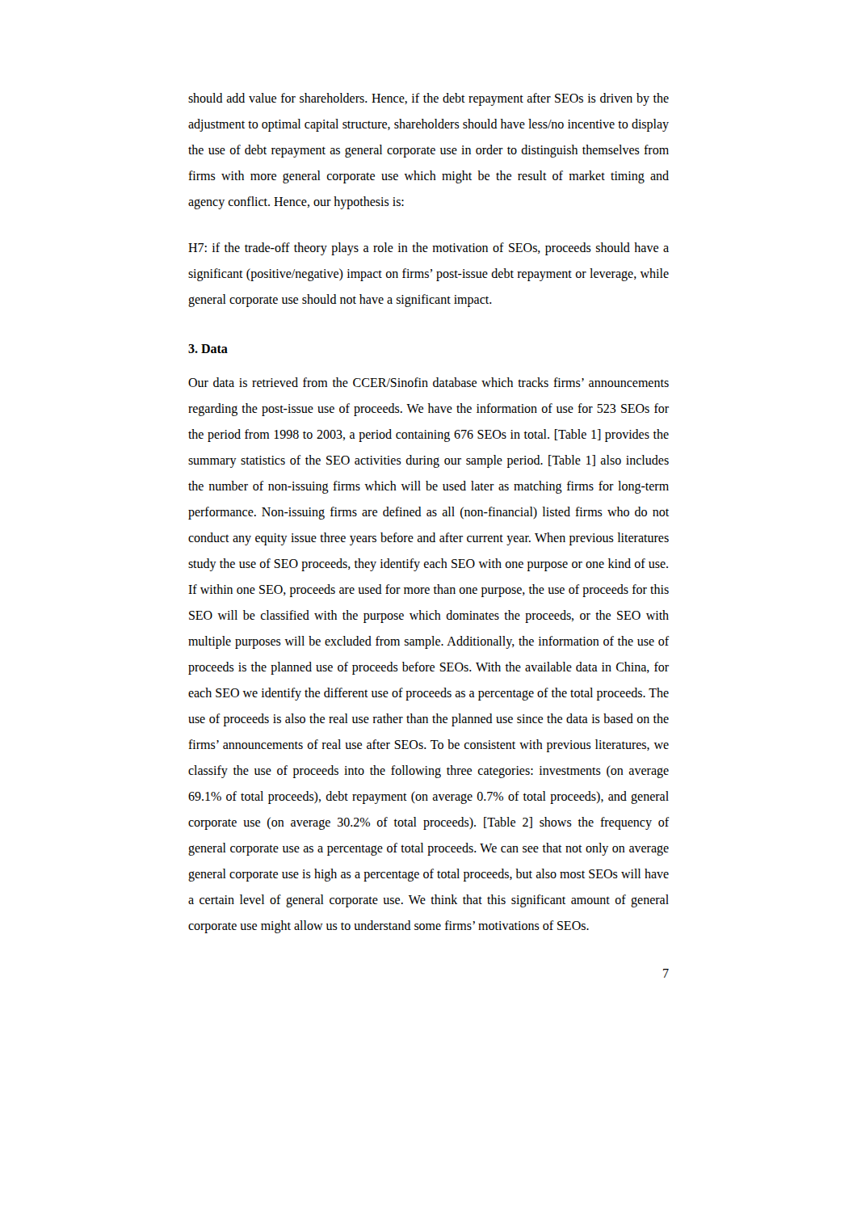should add value for shareholders. Hence, if the debt repayment after SEOs is driven by the adjustment to optimal capital structure, shareholders should have less/no incentive to display the use of debt repayment as general corporate use in order to distinguish themselves from firms with more general corporate use which might be the result of market timing and agency conflict. Hence, our hypothesis is:
H7: if the trade-off theory plays a role in the motivation of SEOs, proceeds should have a significant (positive/negative) impact on firms’ post-issue debt repayment or leverage, while general corporate use should not have a significant impact.
3. Data
Our data is retrieved from the CCER/Sinofin database which tracks firms’ announcements regarding the post-issue use of proceeds. We have the information of use for 523 SEOs for the period from 1998 to 2003, a period containing 676 SEOs in total. [Table 1] provides the summary statistics of the SEO activities during our sample period. [Table 1] also includes the number of non-issuing firms which will be used later as matching firms for long-term performance. Non-issuing firms are defined as all (non-financial) listed firms who do not conduct any equity issue three years before and after current year. When previous literatures study the use of SEO proceeds, they identify each SEO with one purpose or one kind of use. If within one SEO, proceeds are used for more than one purpose, the use of proceeds for this SEO will be classified with the purpose which dominates the proceeds, or the SEO with multiple purposes will be excluded from sample. Additionally, the information of the use of proceeds is the planned use of proceeds before SEOs. With the available data in China, for each SEO we identify the different use of proceeds as a percentage of the total proceeds. The use of proceeds is also the real use rather than the planned use since the data is based on the firms’ announcements of real use after SEOs. To be consistent with previous literatures, we classify the use of proceeds into the following three categories: investments (on average 69.1% of total proceeds), debt repayment (on average 0.7% of total proceeds), and general corporate use (on average 30.2% of total proceeds). [Table 2] shows the frequency of general corporate use as a percentage of total proceeds. We can see that not only on average general corporate use is high as a percentage of total proceeds, but also most SEOs will have a certain level of general corporate use. We think that this significant amount of general corporate use might allow us to understand some firms’ motivations of SEOs.
7